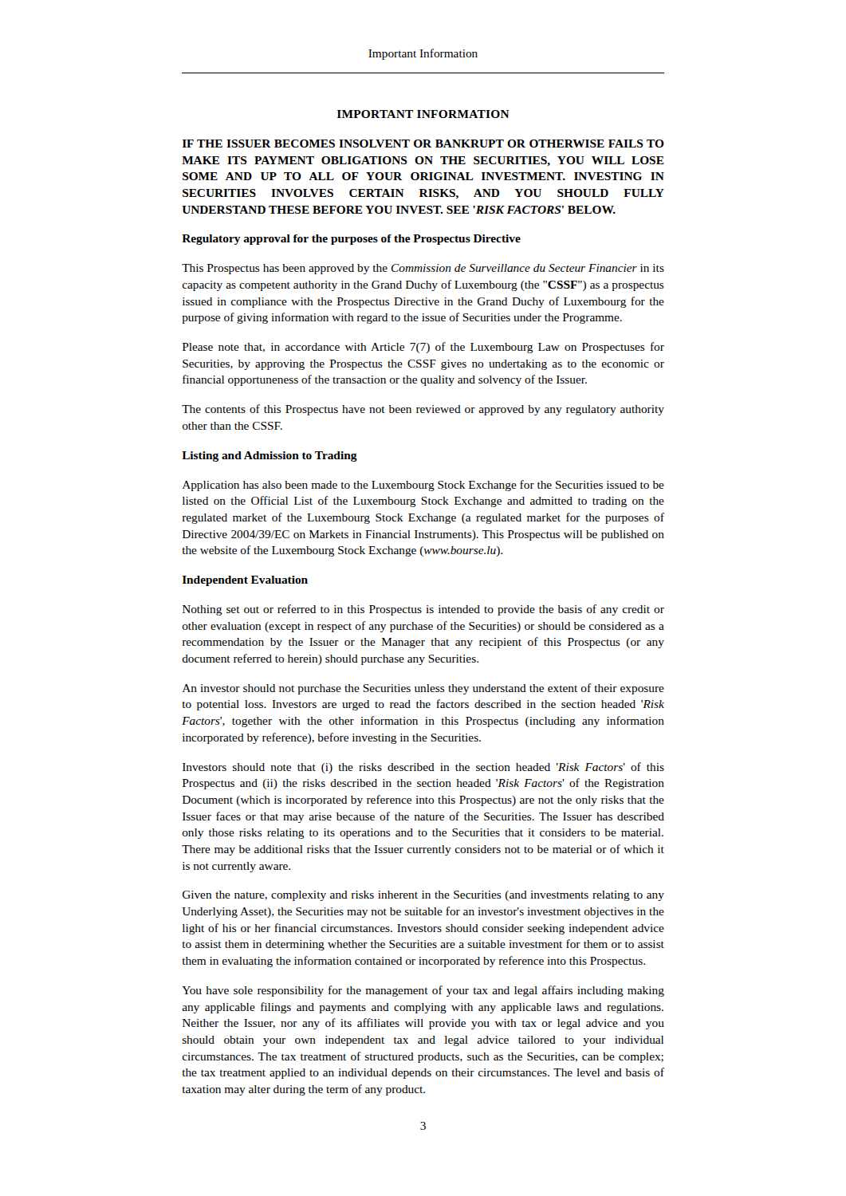Important Information
IMPORTANT INFORMATION
IF THE ISSUER BECOMES INSOLVENT OR BANKRUPT OR OTHERWISE FAILS TO MAKE ITS PAYMENT OBLIGATIONS ON THE SECURITIES, YOU WILL LOSE SOME AND UP TO ALL OF YOUR ORIGINAL INVESTMENT. INVESTING IN SECURITIES INVOLVES CERTAIN RISKS, AND YOU SHOULD FULLY UNDERSTAND THESE BEFORE YOU INVEST. SEE 'RISK FACTORS' BELOW.
Regulatory approval for the purposes of the Prospectus Directive
This Prospectus has been approved by the Commission de Surveillance du Secteur Financier in its capacity as competent authority in the Grand Duchy of Luxembourg (the "CSSF") as a prospectus issued in compliance with the Prospectus Directive in the Grand Duchy of Luxembourg for the purpose of giving information with regard to the issue of Securities under the Programme.
Please note that, in accordance with Article 7(7) of the Luxembourg Law on Prospectuses for Securities, by approving the Prospectus the CSSF gives no undertaking as to the economic or financial opportuneness of the transaction or the quality and solvency of the Issuer.
The contents of this Prospectus have not been reviewed or approved by any regulatory authority other than the CSSF.
Listing and Admission to Trading
Application has also been made to the Luxembourg Stock Exchange for the Securities issued to be listed on the Official List of the Luxembourg Stock Exchange and admitted to trading on the regulated market of the Luxembourg Stock Exchange (a regulated market for the purposes of Directive 2004/39/EC on Markets in Financial Instruments). This Prospectus will be published on the website of the Luxembourg Stock Exchange (www.bourse.lu).
Independent Evaluation
Nothing set out or referred to in this Prospectus is intended to provide the basis of any credit or other evaluation (except in respect of any purchase of the Securities) or should be considered as a recommendation by the Issuer or the Manager that any recipient of this Prospectus (or any document referred to herein) should purchase any Securities.
An investor should not purchase the Securities unless they understand the extent of their exposure to potential loss. Investors are urged to read the factors described in the section headed 'Risk Factors', together with the other information in this Prospectus (including any information incorporated by reference), before investing in the Securities.
Investors should note that (i) the risks described in the section headed 'Risk Factors' of this Prospectus and (ii) the risks described in the section headed 'Risk Factors' of the Registration Document (which is incorporated by reference into this Prospectus) are not the only risks that the Issuer faces or that may arise because of the nature of the Securities. The Issuer has described only those risks relating to its operations and to the Securities that it considers to be material. There may be additional risks that the Issuer currently considers not to be material or of which it is not currently aware.
Given the nature, complexity and risks inherent in the Securities (and investments relating to any Underlying Asset), the Securities may not be suitable for an investor's investment objectives in the light of his or her financial circumstances. Investors should consider seeking independent advice to assist them in determining whether the Securities are a suitable investment for them or to assist them in evaluating the information contained or incorporated by reference into this Prospectus.
You have sole responsibility for the management of your tax and legal affairs including making any applicable filings and payments and complying with any applicable laws and regulations. Neither the Issuer, nor any of its affiliates will provide you with tax or legal advice and you should obtain your own independent tax and legal advice tailored to your individual circumstances. The tax treatment of structured products, such as the Securities, can be complex; the tax treatment applied to an individual depends on their circumstances. The level and basis of taxation may alter during the term of any product.
3